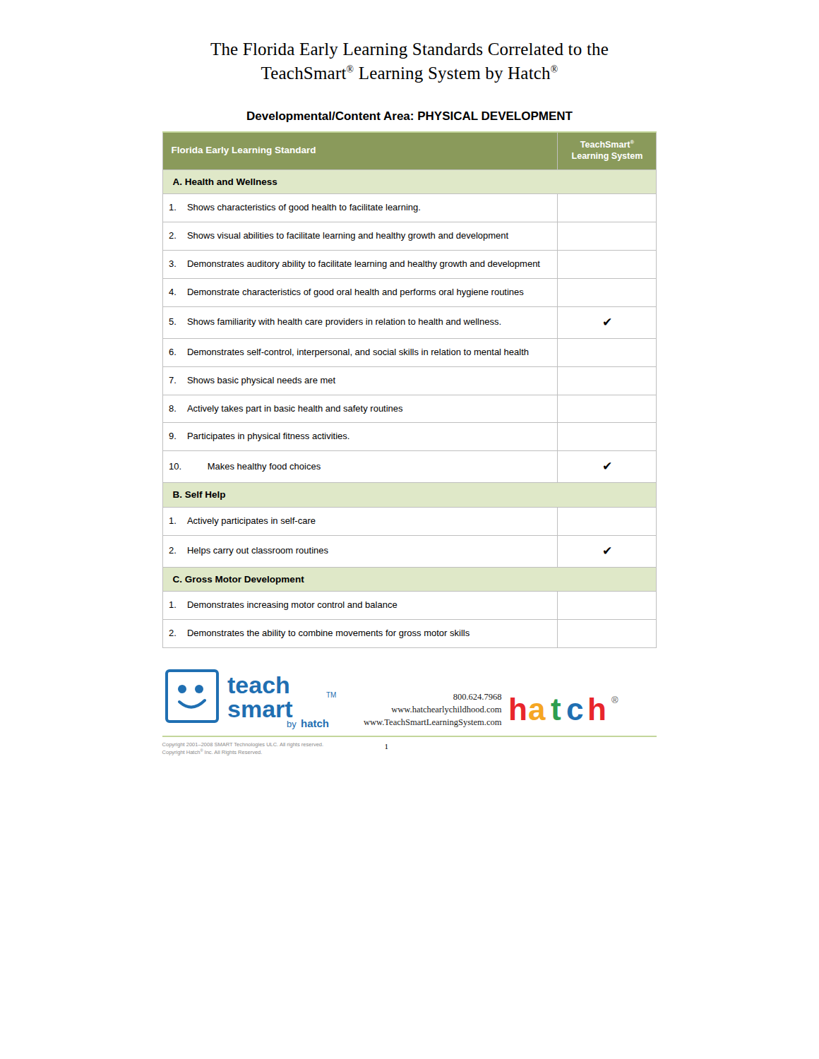The Florida Early Learning Standards Correlated to the
TeachSmart® Learning System by Hatch®
Developmental/Content Area: PHYSICAL DEVELOPMENT
| Florida Early Learning Standard | TeachSmart ® Learning System |
| --- | --- |
| A. Health and Wellness |
| 1. Shows characteristics of good health to facilitate learning. | |
| 2. Shows visual abilities to facilitate learning and healthy growth and development | |
| 3. Demonstrates auditory ability to facilitate learning and healthy growth and development | |
| 4. Demonstrate characteristics of good oral health and performs oral hygiene routines | |
| 5. Shows familiarity with health care providers in relation to health and wellness. | ✔ |
| 6. Demonstrates self-control, interpersonal, and social skills in relation to mental health | |
| 7. Shows basic physical needs are met | |
| 8. Actively takes part in basic health and safety routines | |
| 9. Participates in physical fitness activities. | |
| 10. Makes healthy food choices | ✔ |
| B. Self Help |
| 1. Actively participates in self-care | |
| 2. Helps carry out classroom routines | ✔ |
| C. Gross Motor Development |
| 1. Demonstrates increasing motor control and balance | |
| 2. Demonstrates the ability to combine movements for gross motor skills | |
teach smart TM by hatch
800.624.7968
www.hatchearlychildhood.com
www.TeachSmartLearningSystem.com
h a t c h ®
Copyright 2001–2008 SMART Technologies ULC. All rights reserved.
Copyright Hatch® Inc. All Rights Reserved.
1